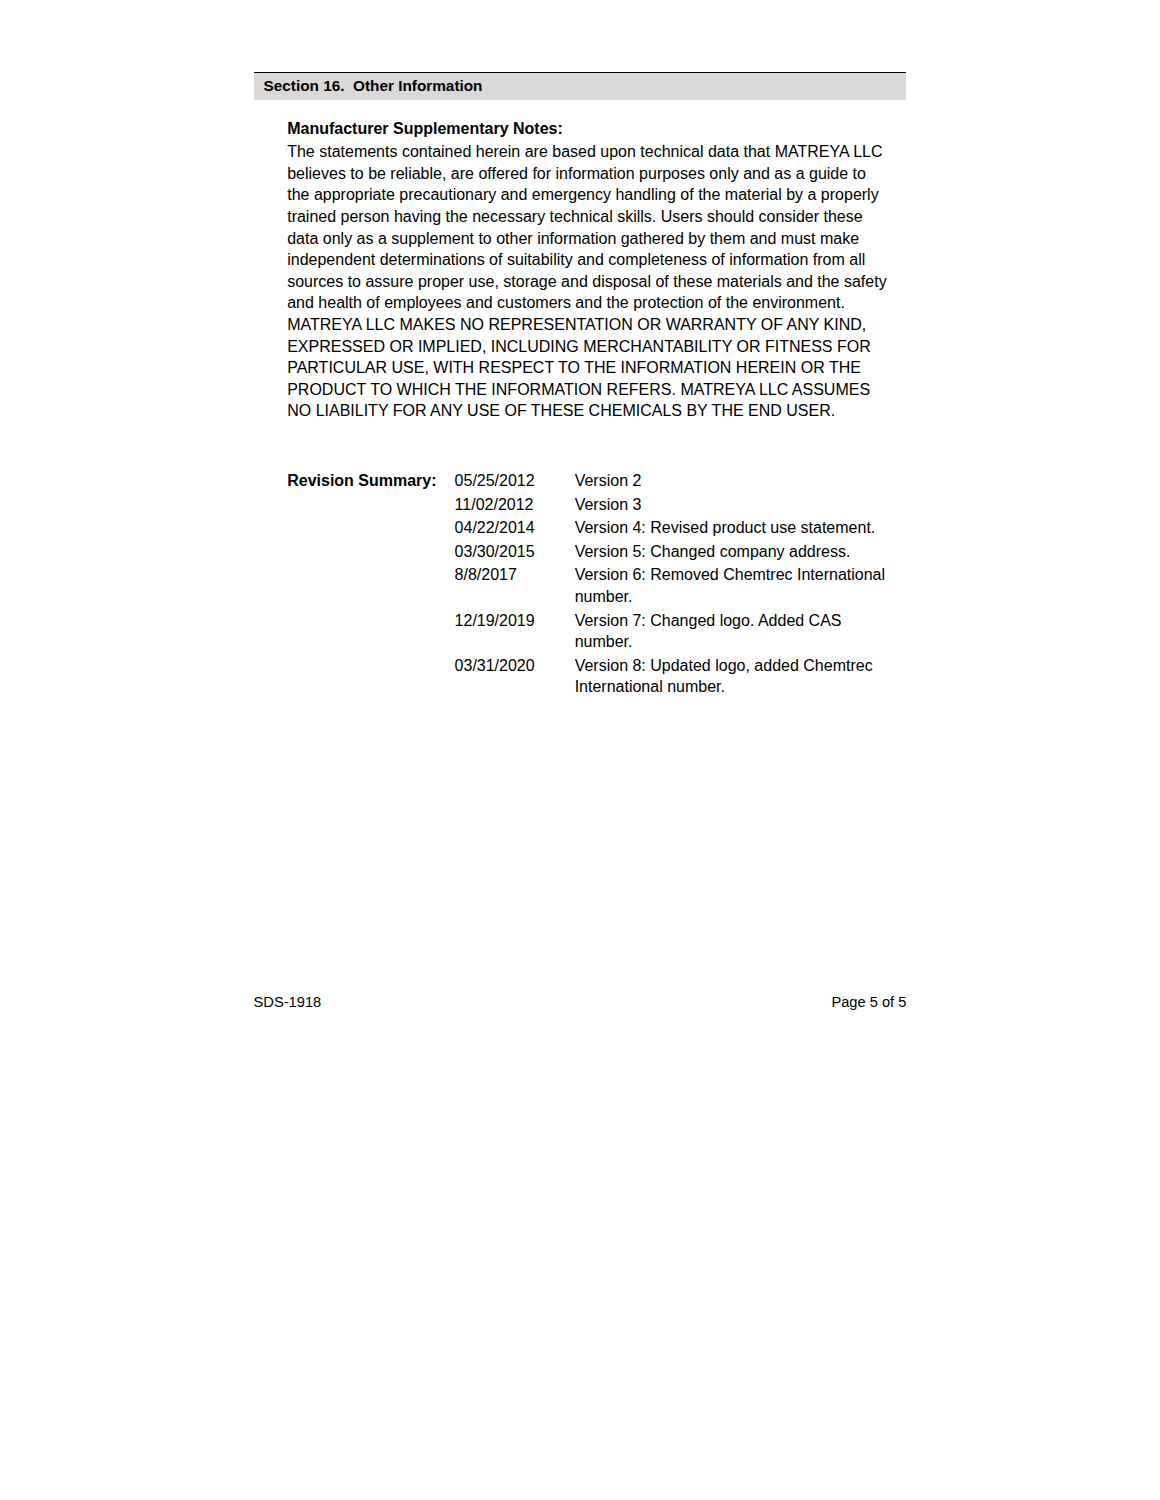Section 16. Other Information
Manufacturer Supplementary Notes:
The statements contained herein are based upon technical data that MATREYA LLC believes to be reliable, are offered for information purposes only and as a guide to the appropriate precautionary and emergency handling of the material by a properly trained person having the necessary technical skills. Users should consider these data only as a supplement to other information gathered by them and must make independent determinations of suitability and completeness of information from all sources to assure proper use, storage and disposal of these materials and the safety and health of employees and customers and the protection of the environment. MATREYA LLC MAKES NO REPRESENTATION OR WARRANTY OF ANY KIND, EXPRESSED OR IMPLIED, INCLUDING MERCHANTABILITY OR FITNESS FOR PARTICULAR USE, WITH RESPECT TO THE INFORMATION HEREIN OR THE PRODUCT TO WHICH THE INFORMATION REFERS. MATREYA LLC ASSUMES NO LIABILITY FOR ANY USE OF THESE CHEMICALS BY THE END USER.
Revision Summary:
| 05/25/2012 | Version 2 |
| 11/02/2012 | Version 3 |
| 04/22/2014 | Version 4: Revised product use statement. |
| 03/30/2015 | Version 5: Changed company address. |
| 8/8/2017 | Version 6: Removed Chemtrec International number. |
| 12/19/2019 | Version 7: Changed logo. Added CAS number. |
| 03/31/2020 | Version 8: Updated logo, added Chemtrec International number. |
SDS-1918 Page 5 of 5